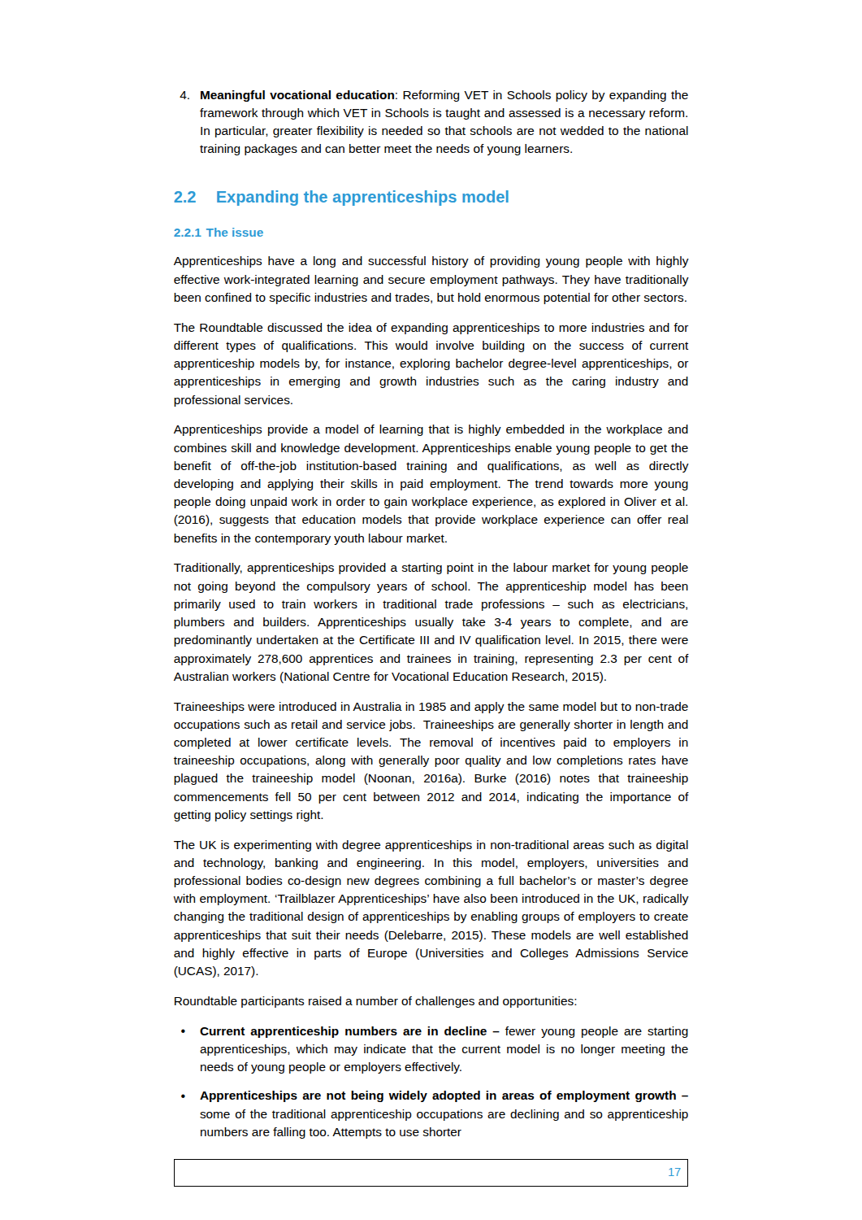Meaningful vocational education: Reforming VET in Schools policy by expanding the framework through which VET in Schools is taught and assessed is a necessary reform. In particular, greater flexibility is needed so that schools are not wedded to the national training packages and can better meet the needs of young learners.
2.2 Expanding the apprenticeships model
2.2.1 The issue
Apprenticeships have a long and successful history of providing young people with highly effective work-integrated learning and secure employment pathways. They have traditionally been confined to specific industries and trades, but hold enormous potential for other sectors.
The Roundtable discussed the idea of expanding apprenticeships to more industries and for different types of qualifications. This would involve building on the success of current apprenticeship models by, for instance, exploring bachelor degree-level apprenticeships, or apprenticeships in emerging and growth industries such as the caring industry and professional services.
Apprenticeships provide a model of learning that is highly embedded in the workplace and combines skill and knowledge development. Apprenticeships enable young people to get the benefit of off-the-job institution-based training and qualifications, as well as directly developing and applying their skills in paid employment. The trend towards more young people doing unpaid work in order to gain workplace experience, as explored in Oliver et al. (2016), suggests that education models that provide workplace experience can offer real benefits in the contemporary youth labour market.
Traditionally, apprenticeships provided a starting point in the labour market for young people not going beyond the compulsory years of school. The apprenticeship model has been primarily used to train workers in traditional trade professions – such as electricians, plumbers and builders. Apprenticeships usually take 3-4 years to complete, and are predominantly undertaken at the Certificate III and IV qualification level. In 2015, there were approximately 278,600 apprentices and trainees in training, representing 2.3 per cent of Australian workers (National Centre for Vocational Education Research, 2015).
Traineeships were introduced in Australia in 1985 and apply the same model but to non-trade occupations such as retail and service jobs. Traineeships are generally shorter in length and completed at lower certificate levels. The removal of incentives paid to employers in traineeship occupations, along with generally poor quality and low completions rates have plagued the traineeship model (Noonan, 2016a). Burke (2016) notes that traineeship commencements fell 50 per cent between 2012 and 2014, indicating the importance of getting policy settings right.
The UK is experimenting with degree apprenticeships in non-traditional areas such as digital and technology, banking and engineering. In this model, employers, universities and professional bodies co-design new degrees combining a full bachelor’s or master’s degree with employment. ‘Trailblazer Apprenticeships’ have also been introduced in the UK, radically changing the traditional design of apprenticeships by enabling groups of employers to create apprenticeships that suit their needs (Delebarre, 2015). These models are well established and highly effective in parts of Europe (Universities and Colleges Admissions Service (UCAS), 2017).
Roundtable participants raised a number of challenges and opportunities:
Current apprenticeship numbers are in decline – fewer young people are starting apprenticeships, which may indicate that the current model is no longer meeting the needs of young people or employers effectively.
Apprenticeships are not being widely adopted in areas of employment growth – some of the traditional apprenticeship occupations are declining and so apprenticeship numbers are falling too. Attempts to use shorter
17